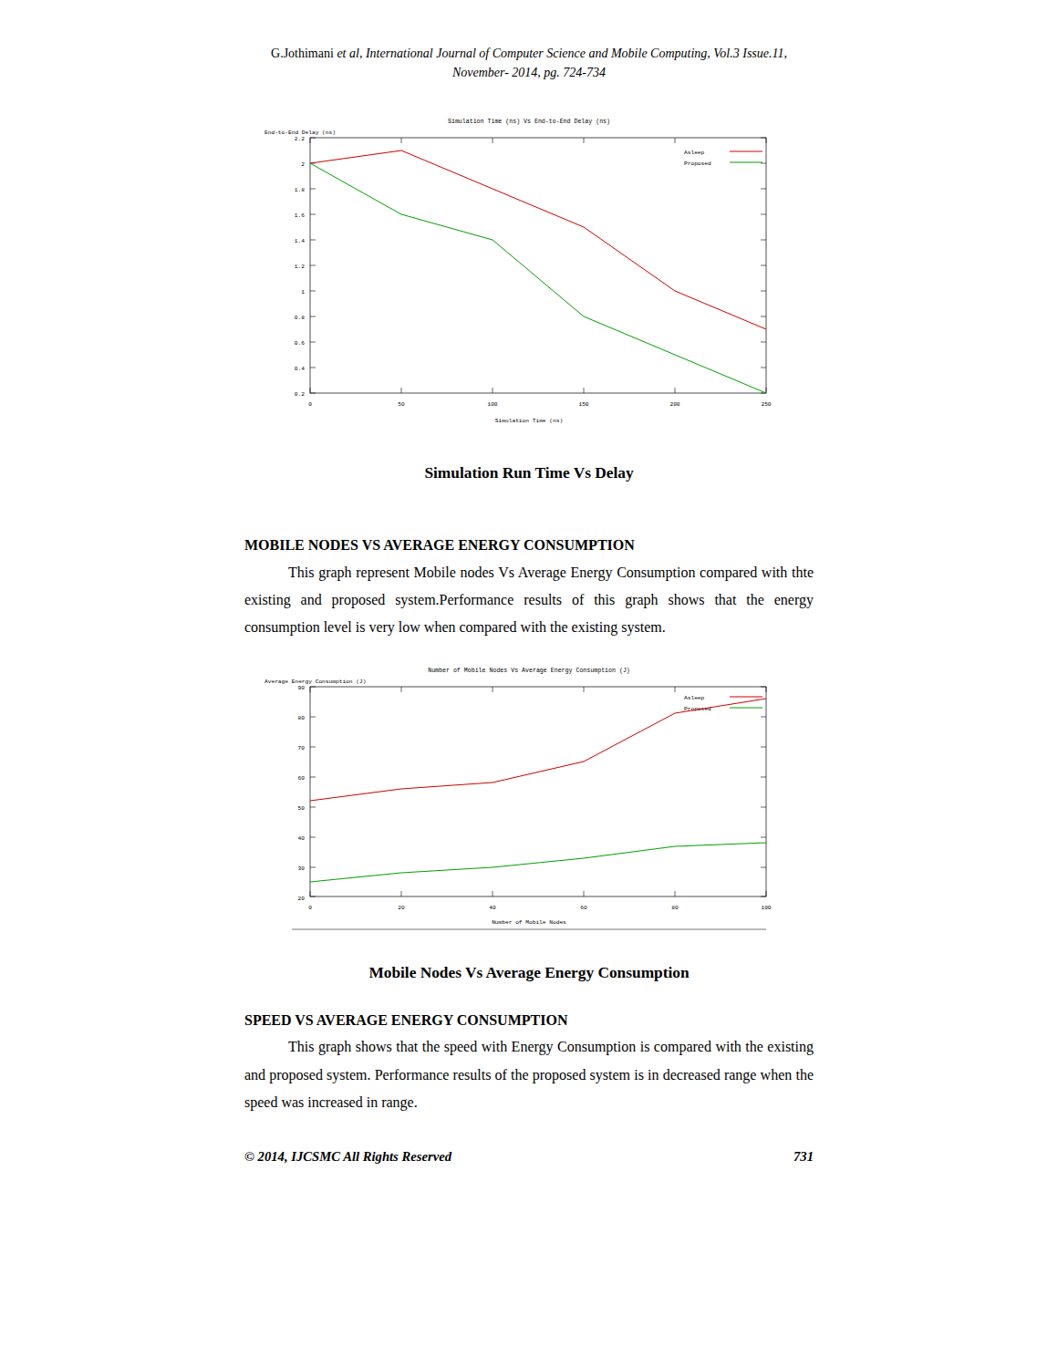G.Jothimani et al, International Journal of Computer Science and Mobile Computing, Vol.3 Issue.11, November- 2014, pg. 724-734
Simulation Time (ns) Vs End-to-End Delay (ns) End-to-End Delay (ns) 2.2 2 1.8 1.6 1.4 1.2 1 0.8 0.6 0.4 0.2 0 50 100 150 200 250 Simulation Time (ns) Asleep Proposed
Simulation Run Time Vs Delay
Mobile Nodes Vs Average Energy Consumption
This graph represent Mobile nodes Vs Average Energy Consumption compared with thte existing and proposed system.Performance results of this graph shows that the energy consumption level is very low when compared with the existing system.
Number of Mobile Nodes Vs Average Energy Consumption (J) Average Energy Consumption (J) 90 80 70 60 50 40 30 20 0 20 40 60 80 100 Number of Mobile Nodes Asleep Proposed
Mobile Nodes Vs Average Energy Consumption
Speed Vs Average Energy Consumption
This graph shows that the speed with Energy Consumption is compared with the existing and proposed system. Performance results of the proposed system is in decreased range when the speed was increased in range.
© 2014, IJCSMC All Rights Reserved 731